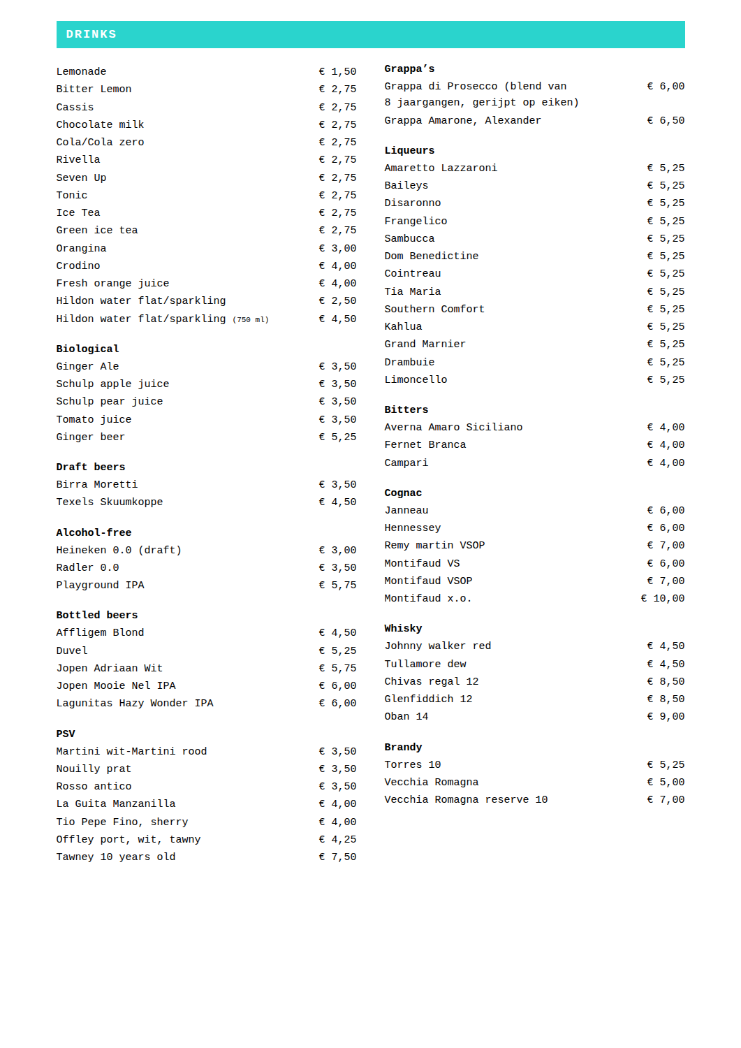DRINKS
| Lemonade | € 1,50 |
| Bitter Lemon | € 2,75 |
| Cassis | € 2,75 |
| Chocolate milk | € 2,75 |
| Cola/Cola zero | € 2,75 |
| Rivella | € 2,75 |
| Seven Up | € 2,75 |
| Tonic | € 2,75 |
| Ice Tea | € 2,75 |
| Green ice tea | € 2,75 |
| Orangina | € 3,00 |
| Crodino | € 4,00 |
| Fresh orange juice | € 4,00 |
| Hildon water flat/sparkling | € 2,50 |
| Hildon water flat/sparkling (750 ml) | € 4,50 |
Biological
| Ginger Ale | € 3,50 |
| Schulp apple juice | € 3,50 |
| Schulp pear juice | € 3,50 |
| Tomato juice | € 3,50 |
| Ginger beer | € 5,25 |
Draft beers
| Birra Moretti | € 3,50 |
| Texels Skuumkoppe | € 4,50 |
Alcohol-free
| Heineken 0.0 (draft) | € 3,00 |
| Radler 0.0 | € 3,50 |
| Playground IPA | € 5,75 |
Bottled beers
| Affligem Blond | € 4,50 |
| Duvel | € 5,25 |
| Jopen Adriaan Wit | € 5,75 |
| Jopen Mooie Nel IPA | € 6,00 |
| Lagunitas Hazy Wonder IPA | € 6,00 |
PSV
| Martini wit-Martini rood | € 3,50 |
| Nouilly prat | € 3,50 |
| Rosso antico | € 3,50 |
| La Guita Manzanilla | € 4,00 |
| Tio Pepe Fino, sherry | € 4,00 |
| Offley port, wit, tawny | € 4,25 |
| Tawney 10 years old | € 7,50 |
Grappa’s
| Grappa di Prosecco (blend van 8 jaargangen, gerijpt op eiken) | € 6,00 |
| Grappa Amarone, Alexander | € 6,50 |
Liqueurs
| Amaretto Lazzaroni | € 5,25 |
| Baileys | € 5,25 |
| Disaronno | € 5,25 |
| Frangelico | € 5,25 |
| Sambucca | € 5,25 |
| Dom Benedictine | € 5,25 |
| Cointreau | € 5,25 |
| Tia Maria | € 5,25 |
| Southern Comfort | € 5,25 |
| Kahlua | € 5,25 |
| Grand Marnier | € 5,25 |
| Drambuie | € 5,25 |
| Limoncello | € 5,25 |
Bitters
| Averna Amaro Siciliano | € 4,00 |
| Fernet Branca | € 4,00 |
| Campari | € 4,00 |
Cognac
| Janneau | € 6,00 |
| Hennessey | € 6,00 |
| Remy martin VSOP | € 7,00 |
| Montifaud VS | € 6,00 |
| Montifaud VSOP | € 7,00 |
| Montifaud x.o. | € 10,00 |
Whisky
| Johnny walker red | € 4,50 |
| Tullamore dew | € 4,50 |
| Chivas regal 12 | € 8,50 |
| Glenfiddich 12 | € 8,50 |
| Oban 14 | € 9,00 |
Brandy
| Torres 10 | € 5,25 |
| Vecchia Romagna | € 5,00 |
| Vecchia Romagna reserve 10 | € 7,00 |